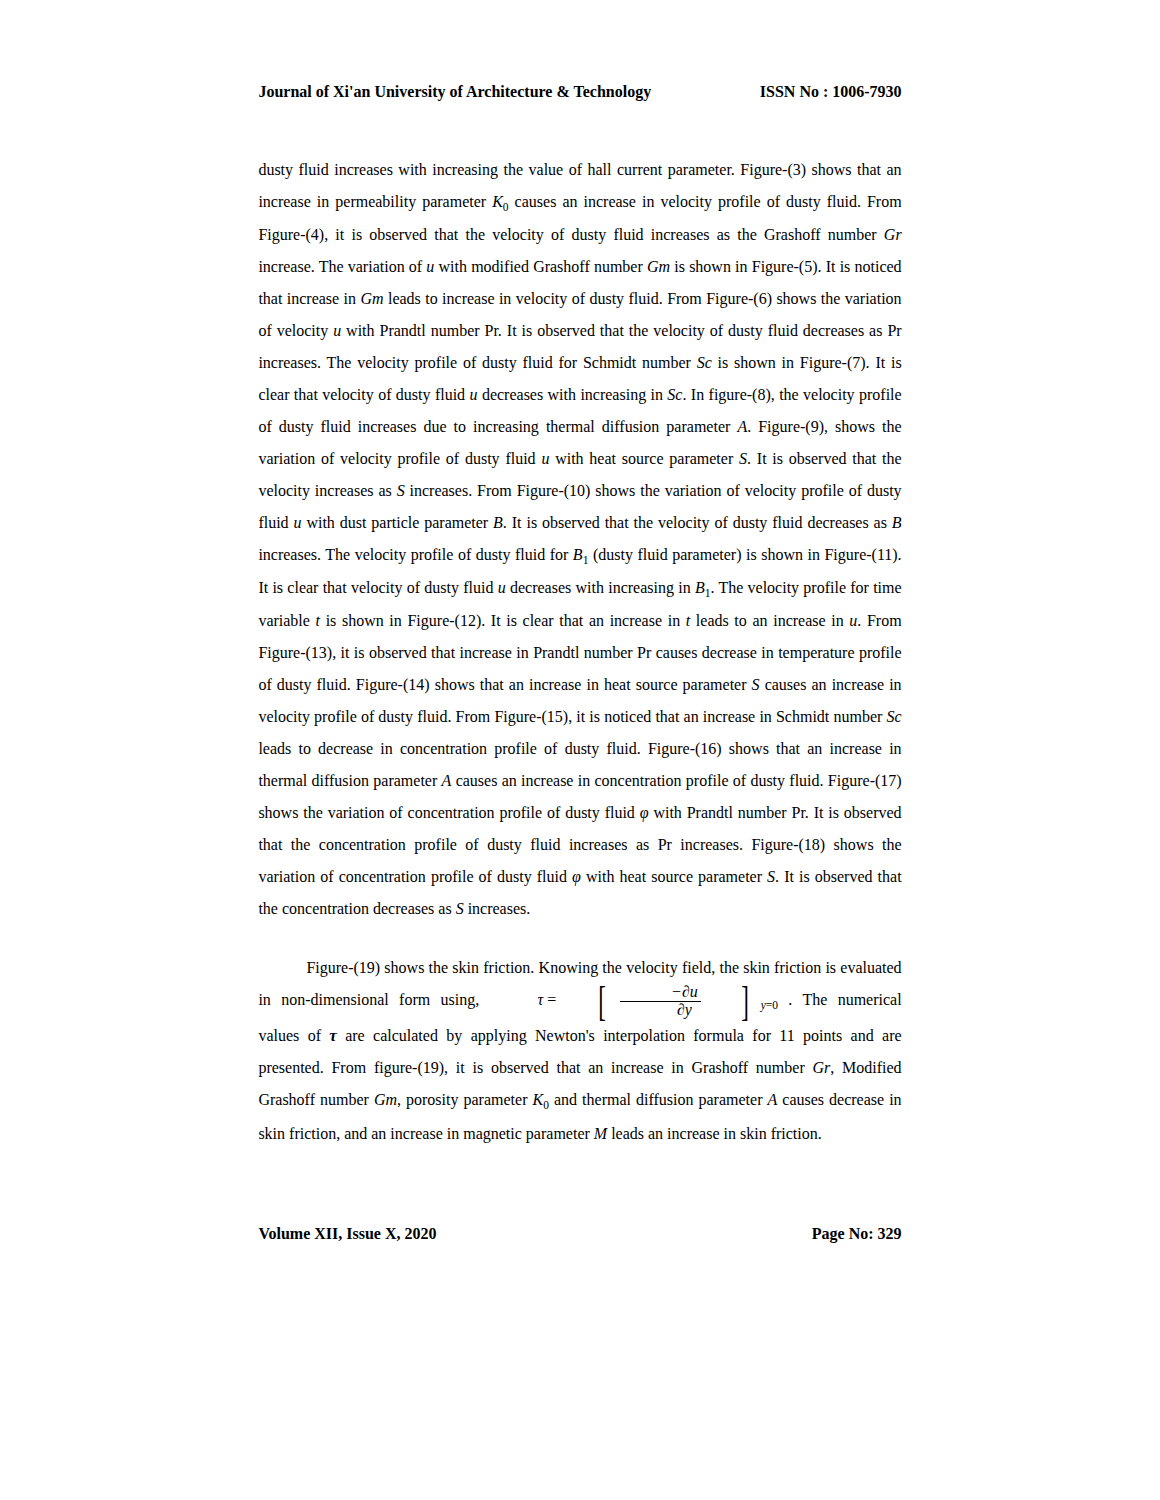Journal of Xi'an University of Architecture & Technology
ISSN No : 1006-7930
dusty fluid increases with increasing the value of hall current parameter. Figure-(3) shows that an increase in permeability parameter K 0 causes an increase in velocity profile of dusty fluid. From Figure-(4), it is observed that the velocity of dusty fluid increases as the Grashoff number Gr increase. The variation of u with modified Grashoff number Gm is shown in Figure-(5). It is noticed that increase in Gm leads to increase in velocity of dusty fluid. From Figure-(6) shows the variation of velocity u with Prandtl number Pr. It is observed that the velocity of dusty fluid decreases as Pr increases. The velocity profile of dusty fluid for Schmidt number Sc is shown in Figure-(7). It is clear that velocity of dusty fluid u decreases with increasing in Sc. In figure-(8), the velocity profile of dusty fluid increases due to increasing thermal diffusion parameter A. Figure-(9), shows the variation of velocity profile of dusty fluid u with heat source parameter S. It is observed that the velocity increases as S increases. From Figure-(10) shows the variation of velocity profile of dusty fluid u with dust particle parameter B. It is observed that the velocity of dusty fluid decreases as B increases. The velocity profile of dusty fluid for B 1 (dusty fluid parameter) is shown in Figure-(11). It is clear that velocity of dusty fluid u decreases with increasing in B 1. The velocity profile for time variable t is shown in Figure-(12). It is clear that an increase in t leads to an increase in u. From Figure-(13), it is observed that increase in Prandtl number Pr causes decrease in temperature profile of dusty fluid. Figure-(14) shows that an increase in heat source parameter S causes an increase in velocity profile of dusty fluid. From Figure-(15), it is noticed that an increase in Schmidt number Sc leads to decrease in concentration profile of dusty fluid. Figure-(16) shows that an increase in thermal diffusion parameter A causes an increase in concentration profile of dusty fluid. Figure-(17) shows the variation of concentration profile of dusty fluid φ with Prandtl number Pr. It is observed that the concentration profile of dusty fluid increases as Pr increases. Figure-(18) shows the variation of concentration profile of dusty fluid φ with heat source parameter S. It is observed that the concentration decreases as S increases.
Figure-(19) shows the skin friction. Knowing the velocity field, the skin friction is evaluated in non-dimensional form using, τ = [−∂u∂y] y=0 . The numerical values of τ are calculated by applying Newton's interpolation formula for 11 points and are presented. From figure-(19), it is observed that an increase in Grashoff number Gr, Modified Grashoff number Gm, porosity parameter K 0 and thermal diffusion parameter A causes decrease in skin friction, and an increase in magnetic parameter M leads an increase in skin friction.
Volume XII, Issue X, 2020
Page No: 329